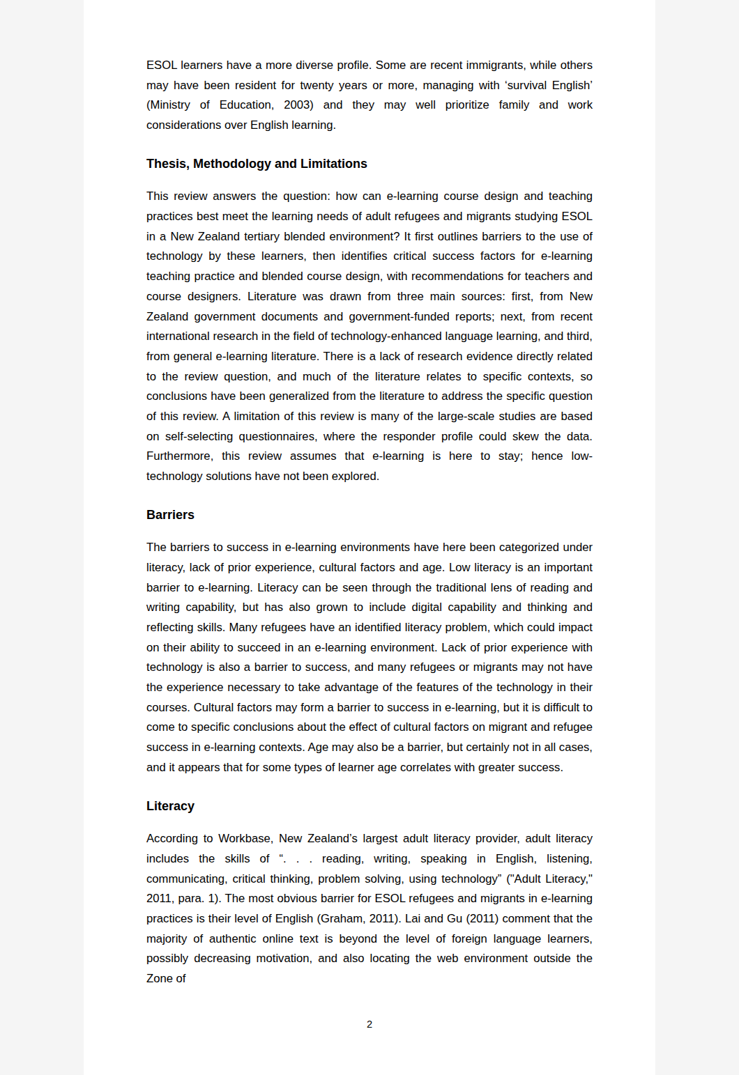ESOL learners have a more diverse profile. Some are recent immigrants, while others may have been resident for twenty years or more, managing with ‘survival English’ (Ministry of Education, 2003) and they may well prioritize family and work considerations over English learning.
Thesis, Methodology and Limitations
This review answers the question: how can e-learning course design and teaching practices best meet the learning needs of adult refugees and migrants studying ESOL in a New Zealand tertiary blended environment? It first outlines barriers to the use of technology by these learners, then identifies critical success factors for e-learning teaching practice and blended course design, with recommendations for teachers and course designers. Literature was drawn from three main sources: first, from New Zealand government documents and government-funded reports; next, from recent international research in the field of technology-enhanced language learning, and third, from general e-learning literature. There is a lack of research evidence directly related to the review question, and much of the literature relates to specific contexts, so conclusions have been generalized from the literature to address the specific question of this review. A limitation of this review is many of the large-scale studies are based on self-selecting questionnaires, where the responder profile could skew the data. Furthermore, this review assumes that e-learning is here to stay; hence low-technology solutions have not been explored.
Barriers
The barriers to success in e-learning environments have here been categorized under literacy, lack of prior experience, cultural factors and age. Low literacy is an important barrier to e-learning. Literacy can be seen through the traditional lens of reading and writing capability, but has also grown to include digital capability and thinking and reflecting skills. Many refugees have an identified literacy problem, which could impact on their ability to succeed in an e-learning environment. Lack of prior experience with technology is also a barrier to success, and many refugees or migrants may not have the experience necessary to take advantage of the features of the technology in their courses. Cultural factors may form a barrier to success in e-learning, but it is difficult to come to specific conclusions about the effect of cultural factors on migrant and refugee success in e-learning contexts. Age may also be a barrier, but certainly not in all cases, and it appears that for some types of learner age correlates with greater success.
Literacy
According to Workbase, New Zealand’s largest adult literacy provider, adult literacy includes the skills of “. . . reading, writing, speaking in English, listening, communicating, critical thinking, problem solving, using technology” ("Adult Literacy," 2011, para. 1). The most obvious barrier for ESOL refugees and migrants in e-learning practices is their level of English (Graham, 2011). Lai and Gu (2011) comment that the majority of authentic online text is beyond the level of foreign language learners, possibly decreasing motivation, and also locating the web environment outside the Zone of
2